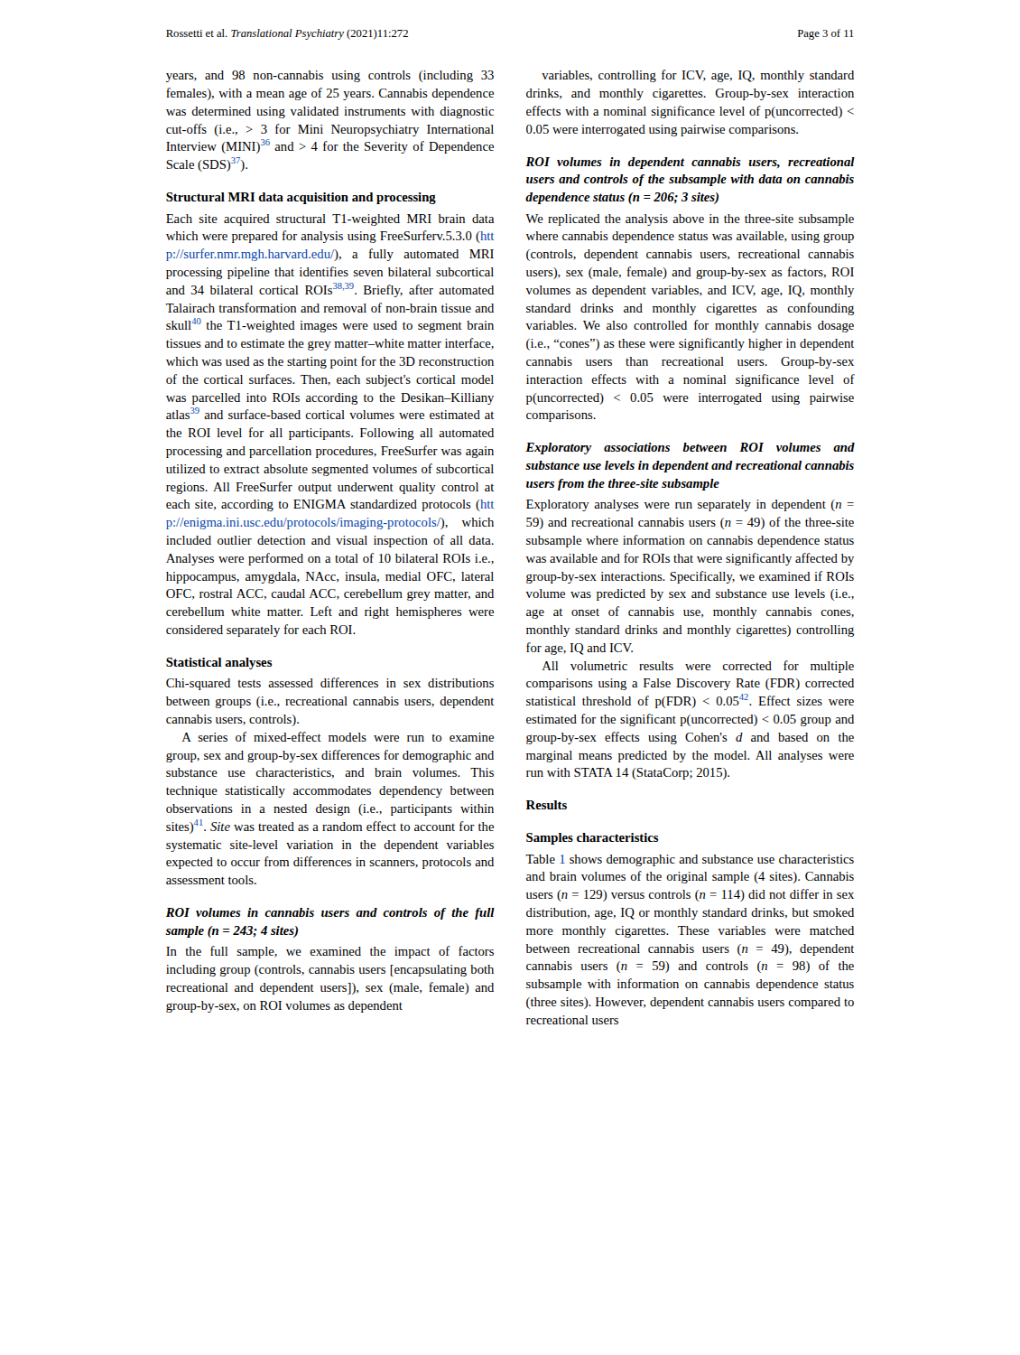Rossetti et al. Translational Psychiatry (2021)11:272
Page 3 of 11
years, and 98 non-cannabis using controls (including 33 females), with a mean age of 25 years. Cannabis dependence was determined using validated instruments with diagnostic cut-offs (i.e., > 3 for Mini Neuropsychiatry International Interview (MINI)36 and > 4 for the Severity of Dependence Scale (SDS)37).
Structural MRI data acquisition and processing
Each site acquired structural T1-weighted MRI brain data which were prepared for analysis using FreeSurferv.5.3.0 (http://surfer.nmr.mgh.harvard.edu/), a fully automated MRI processing pipeline that identifies seven bilateral subcortical and 34 bilateral cortical ROIs38,39. Briefly, after automated Talairach transformation and removal of non-brain tissue and skull40 the T1-weighted images were used to segment brain tissues and to estimate the grey matter–white matter interface, which was used as the starting point for the 3D reconstruction of the cortical surfaces. Then, each subject's cortical model was parcelled into ROIs according to the Desikan–Killiany atlas39 and surface-based cortical volumes were estimated at the ROI level for all participants. Following all automated processing and parcellation procedures, FreeSurfer was again utilized to extract absolute segmented volumes of subcortical regions. All FreeSurfer output underwent quality control at each site, according to ENIGMA standardized protocols (http://enigma.ini.usc.edu/protocols/imaging-protocols/), which included outlier detection and visual inspection of all data. Analyses were performed on a total of 10 bilateral ROIs i.e., hippocampus, amygdala, NAcc, insula, medial OFC, lateral OFC, rostral ACC, caudal ACC, cerebellum grey matter, and cerebellum white matter. Left and right hemispheres were considered separately for each ROI.
Statistical analyses
Chi-squared tests assessed differences in sex distributions between groups (i.e., recreational cannabis users, dependent cannabis users, controls).
A series of mixed-effect models were run to examine group, sex and group-by-sex differences for demographic and substance use characteristics, and brain volumes. This technique statistically accommodates dependency between observations in a nested design (i.e., participants within sites)41. Site was treated as a random effect to account for the systematic site-level variation in the dependent variables expected to occur from differences in scanners, protocols and assessment tools.
ROI volumes in cannabis users and controls of the full sample (n = 243; 4 sites)
In the full sample, we examined the impact of factors including group (controls, cannabis users [encapsulating both recreational and dependent users]), sex (male, female) and group-by-sex, on ROI volumes as dependent
variables, controlling for ICV, age, IQ, monthly standard drinks, and monthly cigarettes. Group-by-sex interaction effects with a nominal significance level of p(uncorrected) < 0.05 were interrogated using pairwise comparisons.
ROI volumes in dependent cannabis users, recreational users and controls of the subsample with data on cannabis dependence status (n = 206; 3 sites)
We replicated the analysis above in the three-site subsample where cannabis dependence status was available, using group (controls, dependent cannabis users, recreational cannabis users), sex (male, female) and group-by-sex as factors, ROI volumes as dependent variables, and ICV, age, IQ, monthly standard drinks and monthly cigarettes as confounding variables. We also controlled for monthly cannabis dosage (i.e., “cones”) as these were significantly higher in dependent cannabis users than recreational users. Group-by-sex interaction effects with a nominal significance level of p(uncorrected) < 0.05 were interrogated using pairwise comparisons.
Exploratory associations between ROI volumes and substance use levels in dependent and recreational cannabis users from the three-site subsample
Exploratory analyses were run separately in dependent (n = 59) and recreational cannabis users (n = 49) of the three-site subsample where information on cannabis dependence status was available and for ROIs that were significantly affected by group-by-sex interactions. Specifically, we examined if ROIs volume was predicted by sex and substance use levels (i.e., age at onset of cannabis use, monthly cannabis cones, monthly standard drinks and monthly cigarettes) controlling for age, IQ and ICV.
All volumetric results were corrected for multiple comparisons using a False Discovery Rate (FDR) corrected statistical threshold of p(FDR) < 0.0542. Effect sizes were estimated for the significant p(uncorrected) < 0.05 group and group-by-sex effects using Cohen's d and based on the marginal means predicted by the model. All analyses were run with STATA 14 (StataCorp; 2015).
Results
Samples characteristics
Table 1 shows demographic and substance use characteristics and brain volumes of the original sample (4 sites). Cannabis users (n = 129) versus controls (n = 114) did not differ in sex distribution, age, IQ or monthly standard drinks, but smoked more monthly cigarettes. These variables were matched between recreational cannabis users (n = 49), dependent cannabis users (n = 59) and controls (n = 98) of the subsample with information on cannabis dependence status (three sites). However, dependent cannabis users compared to recreational users